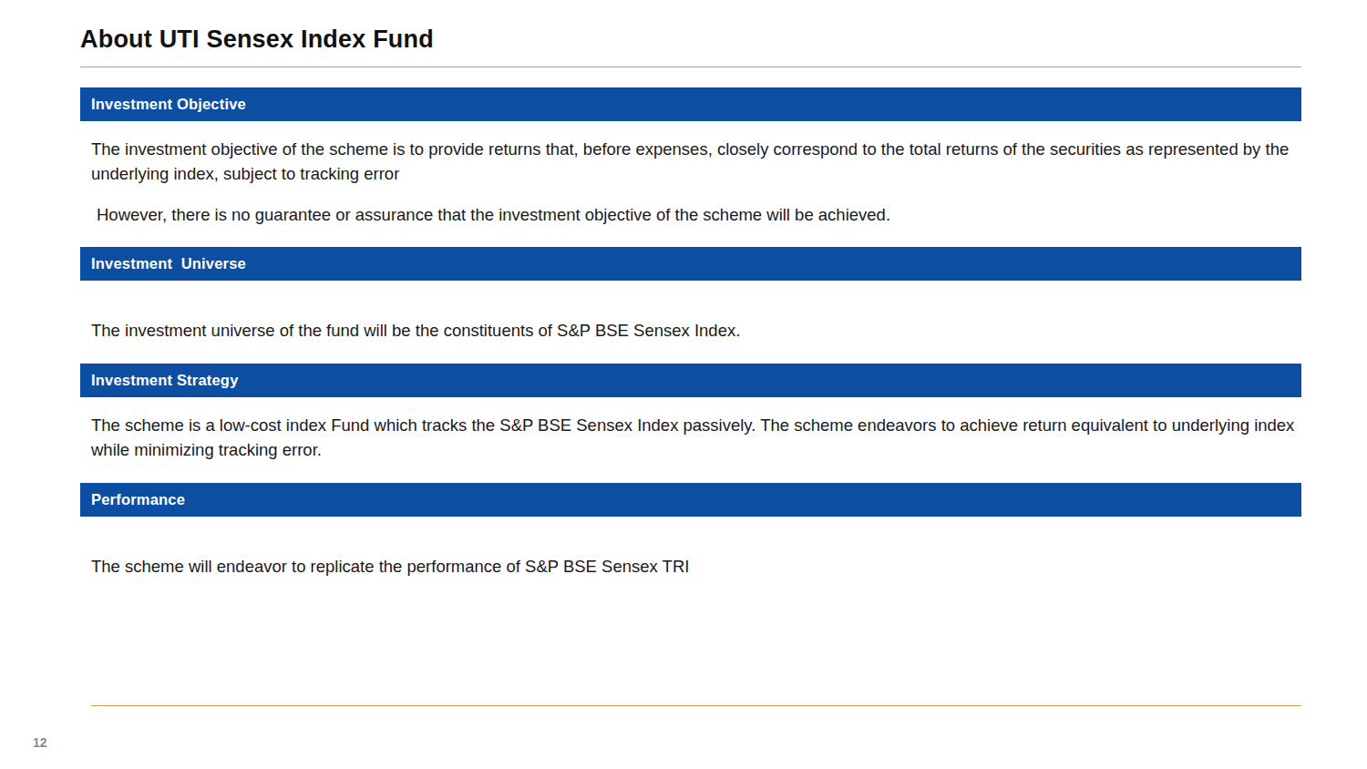About UTI Sensex Index Fund
Investment Objective
The investment objective of the scheme is to provide returns that, before expenses, closely correspond to the total returns of the securities as represented by the underlying index, subject to tracking error
However, there is no guarantee or assurance that the investment objective of the scheme will be achieved.
Investment Universe
The investment universe of the fund will be the constituents of S&P BSE Sensex Index.
Investment Strategy
The scheme is a low-cost index Fund which tracks the S&P BSE Sensex Index passively. The scheme endeavors to achieve return equivalent to underlying index while minimizing tracking error.
Performance
The scheme will endeavor to replicate the performance of S&P BSE Sensex TRI
12